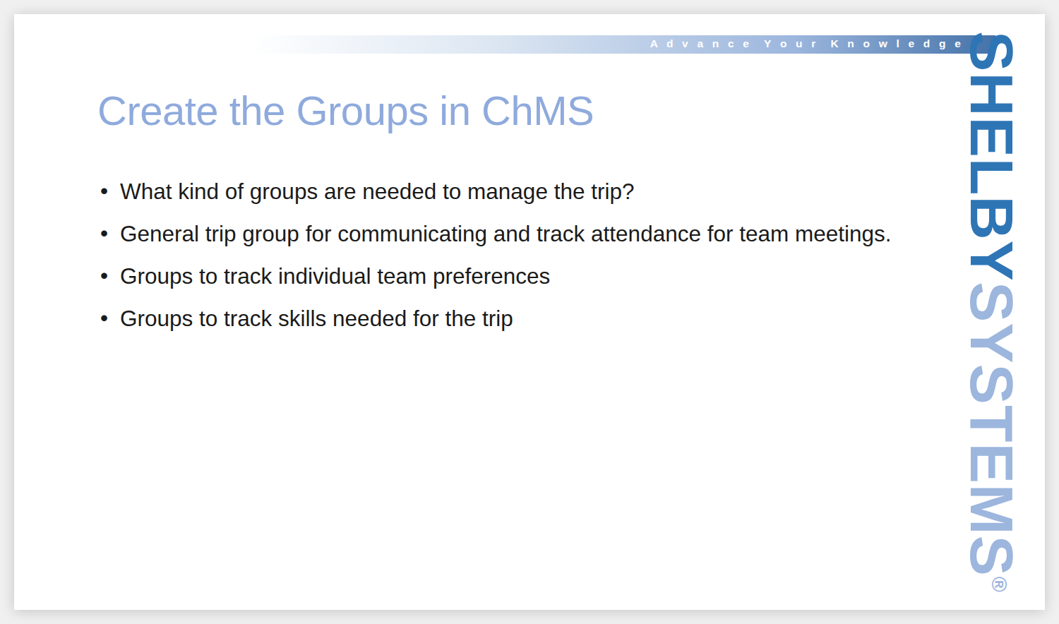A d v a n c e Y o u r K n o w l e d g e
Create the Groups in ChMS
What kind of groups are needed to manage the trip?
General trip group for communicating and track attendance for team meetings.
Groups to track individual team preferences
Groups to track skills needed for the trip
SHELBY SYSTEMS®